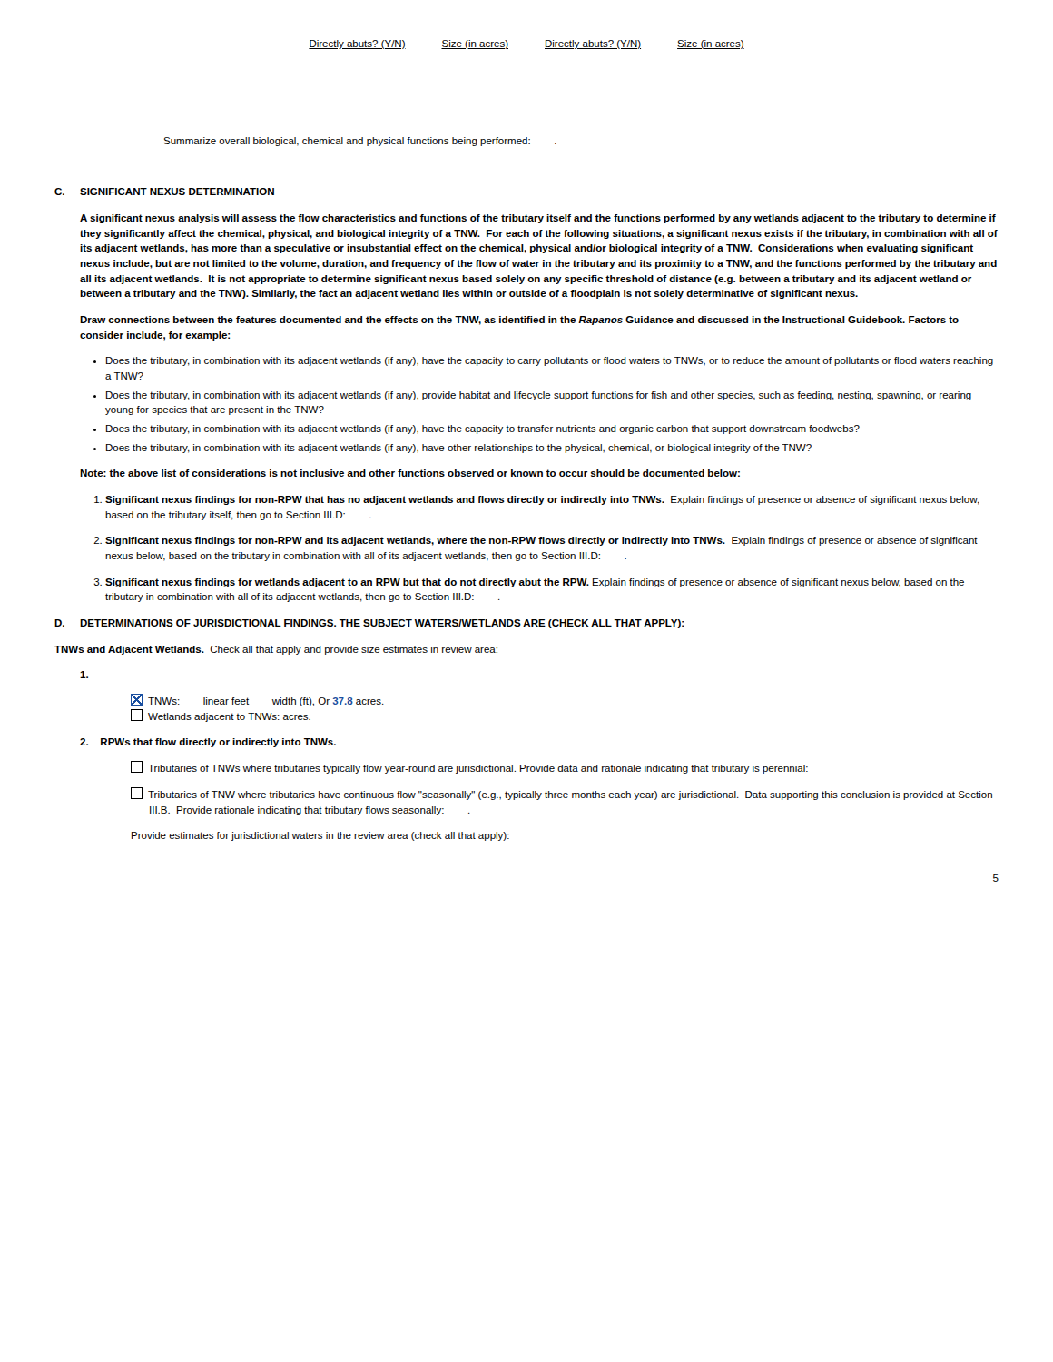Directly abuts? (Y/N) Size (in acres) Directly abuts? (Y/N) Size (in acres)
Summarize overall biological, chemical and physical functions being performed: .
C. SIGNIFICANT NEXUS DETERMINATION
A significant nexus analysis will assess the flow characteristics and functions of the tributary itself and the functions performed by any wetlands adjacent to the tributary to determine if they significantly affect the chemical, physical, and biological integrity of a TNW. For each of the following situations, a significant nexus exists if the tributary, in combination with all of its adjacent wetlands, has more than a speculative or insubstantial effect on the chemical, physical and/or biological integrity of a TNW. Considerations when evaluating significant nexus include, but are not limited to the volume, duration, and frequency of the flow of water in the tributary and its proximity to a TNW, and the functions performed by the tributary and all its adjacent wetlands. It is not appropriate to determine significant nexus based solely on any specific threshold of distance (e.g. between a tributary and its adjacent wetland or between a tributary and the TNW). Similarly, the fact an adjacent wetland lies within or outside of a floodplain is not solely determinative of significant nexus.
Draw connections between the features documented and the effects on the TNW, as identified in the Rapanos Guidance and discussed in the Instructional Guidebook. Factors to consider include, for example:
Does the tributary, in combination with its adjacent wetlands (if any), have the capacity to carry pollutants or flood waters to TNWs, or to reduce the amount of pollutants or flood waters reaching a TNW?
Does the tributary, in combination with its adjacent wetlands (if any), provide habitat and lifecycle support functions for fish and other species, such as feeding, nesting, spawning, or rearing young for species that are present in the TNW?
Does the tributary, in combination with its adjacent wetlands (if any), have the capacity to transfer nutrients and organic carbon that support downstream foodwebs?
Does the tributary, in combination with its adjacent wetlands (if any), have other relationships to the physical, chemical, or biological integrity of the TNW?
Note: the above list of considerations is not inclusive and other functions observed or known to occur should be documented below:
Significant nexus findings for non-RPW that has no adjacent wetlands and flows directly or indirectly into TNWs. Explain findings of presence or absence of significant nexus below, based on the tributary itself, then go to Section III.D: .
Significant nexus findings for non-RPW and its adjacent wetlands, where the non-RPW flows directly or indirectly into TNWs. Explain findings of presence or absence of significant nexus below, based on the tributary in combination with all of its adjacent wetlands, then go to Section III.D: .
Significant nexus findings for wetlands adjacent to an RPW but that do not directly abut the RPW. Explain findings of presence or absence of significant nexus below, based on the tributary in combination with all of its adjacent wetlands, then go to Section III.D: .
D. DETERMINATIONS OF JURISDICTIONAL FINDINGS. THE SUBJECT WATERS/WETLANDS ARE (CHECK ALL THAT APPLY):
TNWs and Adjacent Wetlands. Check all that apply and provide size estimates in review area:
1.
TNWs: linear feet width (ft), Or 37.8 acres.
Wetlands adjacent to TNWs: acres.
2. RPWs that flow directly or indirectly into TNWs.
Tributaries of TNWs where tributaries typically flow year-round are jurisdictional. Provide data and rationale indicating that tributary is perennial:
Tributaries of TNW where tributaries have continuous flow "seasonally" (e.g., typically three months each year) are jurisdictional. Data supporting this conclusion is provided at Section III.B. Provide rationale indicating that tributary flows seasonally: .
Provide estimates for jurisdictional waters in the review area (check all that apply):
5